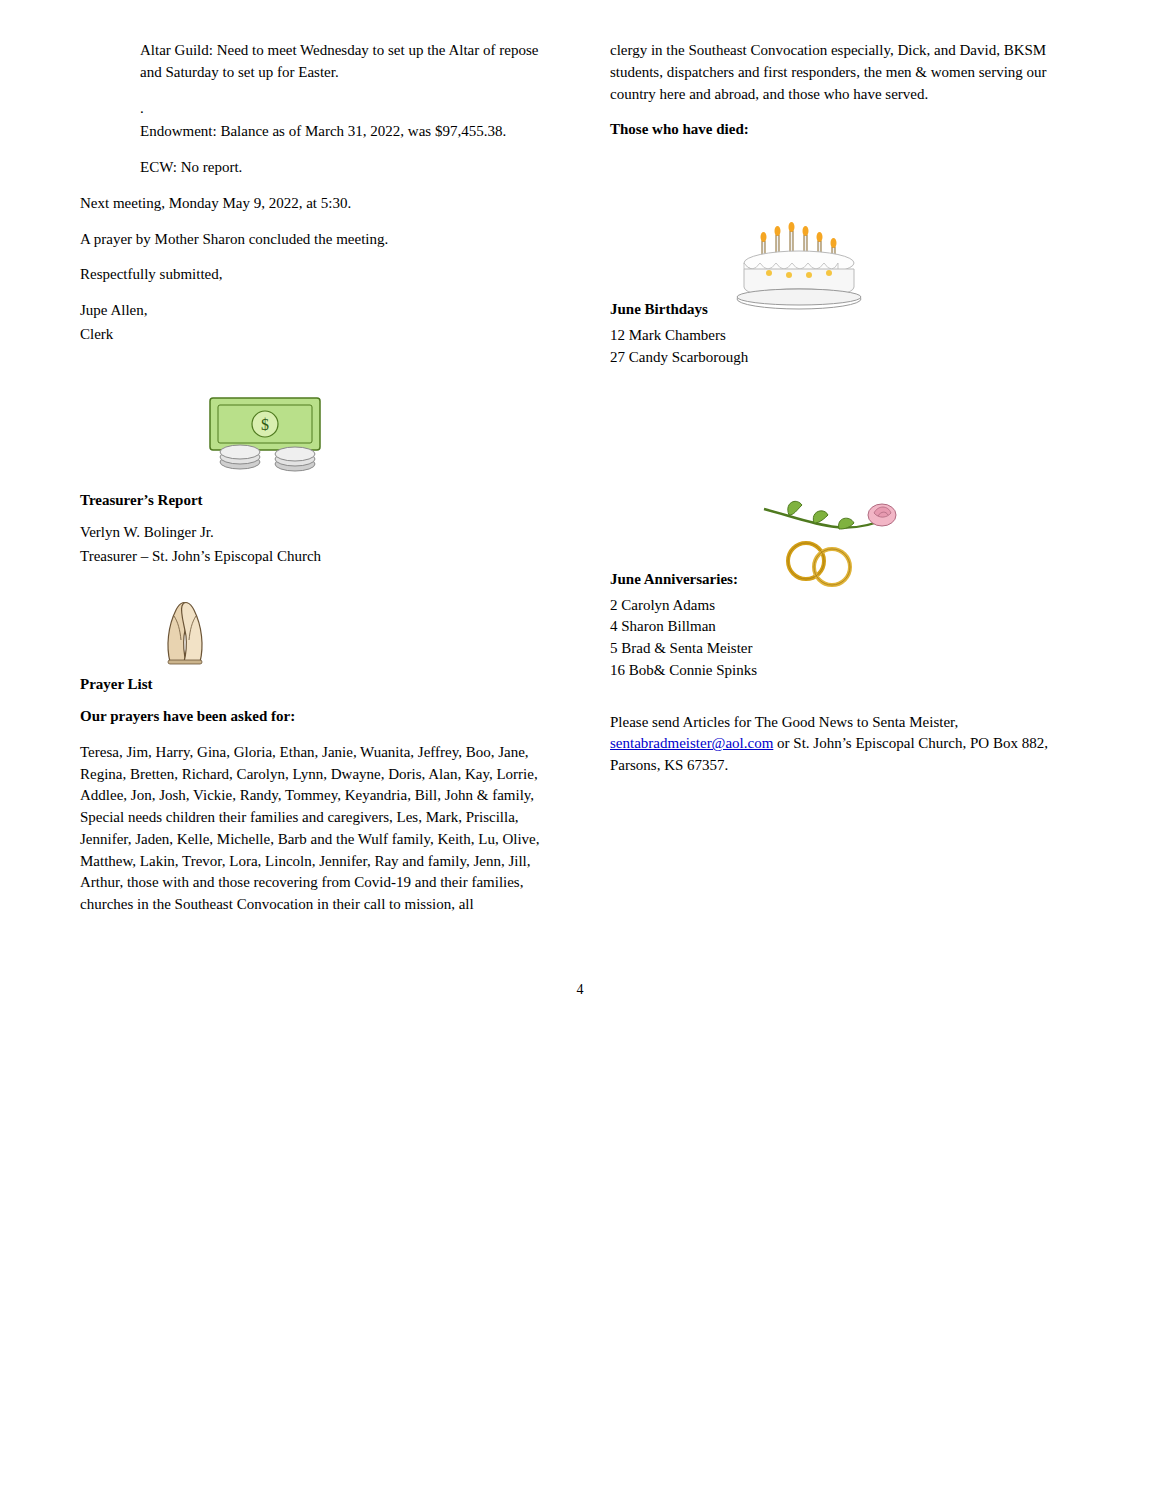Altar Guild: Need to meet Wednesday to set up the Altar of repose and Saturday to set up for Easter.
.
Endowment: Balance as of March 31, 2022, was $97,455.38.
ECW: No report.
Next meeting, Monday May 9, 2022, at 5:30.
A prayer by Mother Sharon concluded the meeting.
Respectfully submitted,
Jupe Allen,
Clerk
$
Treasurer’s Report
Verlyn W. Bolinger Jr.
Treasurer – St. John’s Episcopal Church
Prayer List
Our prayers have been asked for:
Teresa, Jim, Harry, Gina, Gloria, Ethan, Janie, Wuanita, Jeffrey, Boo, Jane, Regina, Bretten, Richard, Carolyn, Lynn, Dwayne, Doris, Alan, Kay, Lorrie, Addlee, Jon, Josh, Vickie, Randy, Tommey, Keyandria, Bill, John & family, Special needs children their families and caregivers, Les, Mark, Priscilla, Jennifer, Jaden, Kelle, Michelle, Barb and the Wulf family, Keith, Lu, Olive, Matthew, Lakin, Trevor, Lora, Lincoln, Jennifer, Ray and family, Jenn, Jill, Arthur, those with and those recovering from Covid-19 and their families, churches in the Southeast Convocation in their call to mission, all
clergy in the Southeast Convocation especially, Dick, and David, BKSM students, dispatchers and first responders, the men & women serving our country here and abroad, and those who have served.
Those who have died:
June Birthdays
12 Mark Chambers
27 Candy Scarborough
June Anniversaries:
2 Carolyn Adams
4 Sharon Billman
5 Brad & Senta Meister
16 Bob& Connie Spinks
Please send Articles for The Good News to Senta Meister, sentabradmeister@aol.com or St. John’s Episcopal Church, PO Box 882, Parsons, KS 67357.
4